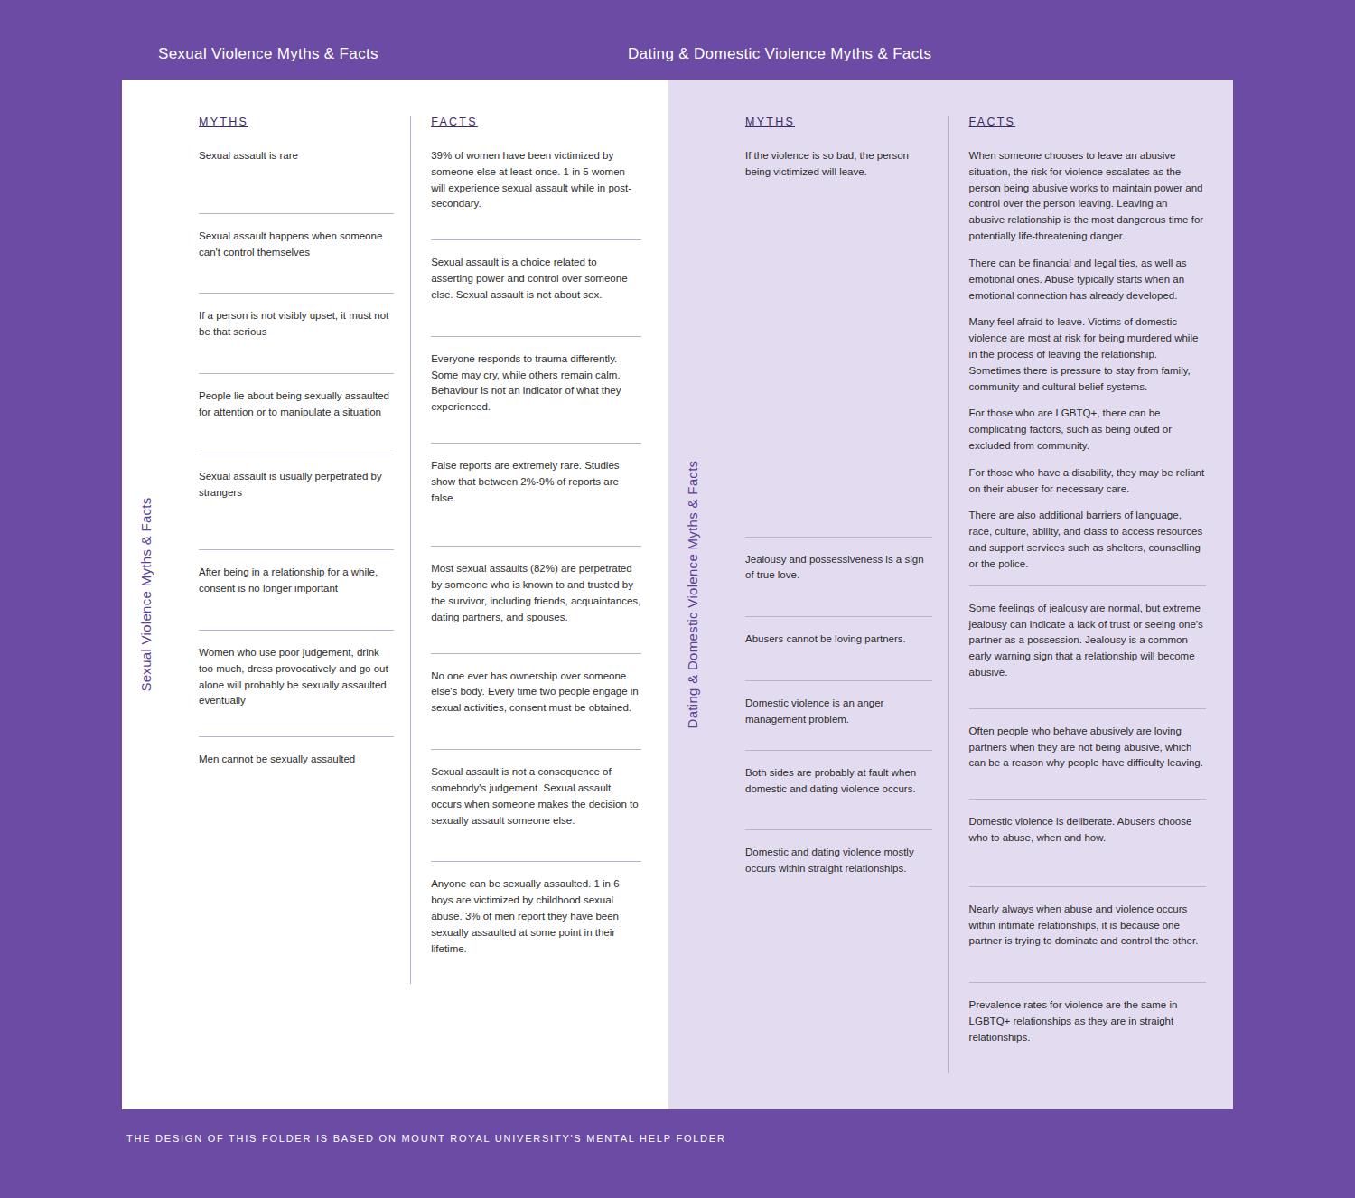Sexual Violence Myths & Facts
Dating & Domestic Violence Myths & Facts
Sexual Violence Myths & Facts
MYTHS
Sexual assault is rare
Sexual assault happens when someone can't control themselves
If a person is not visibly upset, it must not be that serious
People lie about being sexually assaulted for attention or to manipulate a situation
Sexual assault is usually perpetrated by strangers
After being in a relationship for a while, consent is no longer important
Women who use poor judgement, drink too much, dress provocatively and go out alone will probably be sexually assaulted eventually
Men cannot be sexually assaulted
FACTS
39% of women have been victimized by someone else at least once. 1 in 5 women will experience sexual assault while in post-secondary.
Sexual assault is a choice related to asserting power and control over someone else. Sexual assault is not about sex.
Everyone responds to trauma differently. Some may cry, while others remain calm. Behaviour is not an indicator of what they experienced.
False reports are extremely rare. Studies show that between 2%-9% of reports are false.
Most sexual assaults (82%) are perpetrated by someone who is known to and trusted by the survivor, including friends, acquaintances, dating partners, and spouses.
No one ever has ownership over someone else's body. Every time two people engage in sexual activities, consent must be obtained.
Sexual assault is not a consequence of somebody's judgement. Sexual assault occurs when someone makes the decision to sexually assault someone else.
Anyone can be sexually assaulted. 1 in 6 boys are victimized by childhood sexual abuse. 3% of men report they have been sexually assaulted at some point in their lifetime.
Dating & Domestic Violence Myths & Facts
MYTHS
If the violence is so bad, the person being victimized will leave.
Jealousy and possessiveness is a sign of true love.
Abusers cannot be loving partners.
Domestic violence is an anger management problem.
Both sides are probably at fault when domestic and dating violence occurs.
Domestic and dating violence mostly occurs within straight relationships.
FACTS
When someone chooses to leave an abusive situation, the risk for violence escalates as the person being abusive works to maintain power and control over the person leaving. Leaving an abusive relationship is the most dangerous time for potentially life-threatening danger.
There can be financial and legal ties, as well as emotional ones. Abuse typically starts when an emotional connection has already developed.
Many feel afraid to leave. Victims of domestic violence are most at risk for being murdered while in the process of leaving the relationship. Sometimes there is pressure to stay from family, community and cultural belief systems.
For those who are LGBTQ+, there can be complicating factors, such as being outed or excluded from community.
For those who have a disability, they may be reliant on their abuser for necessary care.
There are also additional barriers of language, race, culture, ability, and class to access resources and support services such as shelters, counselling or the police.
Some feelings of jealousy are normal, but extreme jealousy can indicate a lack of trust or seeing one's partner as a possession. Jealousy is a common early warning sign that a relationship will become abusive.
Often people who behave abusively are loving partners when they are not being abusive, which can be a reason why people have difficulty leaving.
Domestic violence is deliberate. Abusers choose who to abuse, when and how.
Nearly always when abuse and violence occurs within intimate relationships, it is because one partner is trying to dominate and control the other.
Prevalence rates for violence are the same in LGBTQ+ relationships as they are in straight relationships.
THE DESIGN OF THIS FOLDER IS BASED ON MOUNT ROYAL UNIVERSITY'S MENTAL HELP FOLDER